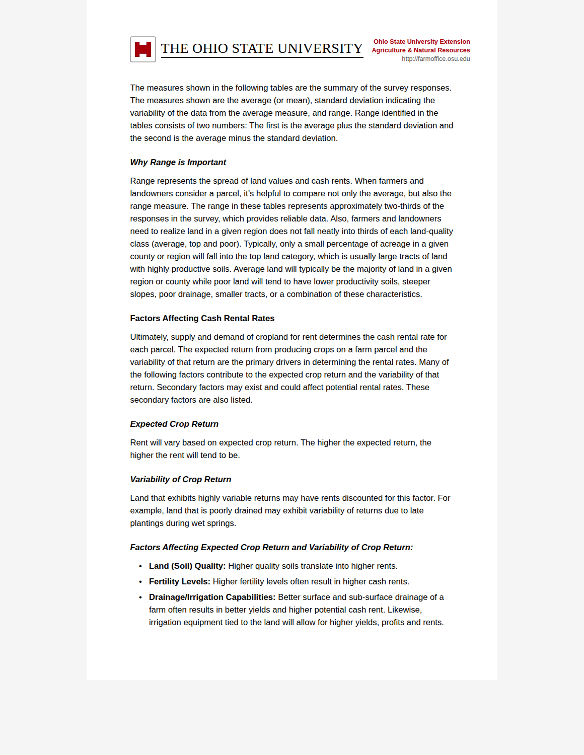THE OHIO STATE UNIVERSITY
Ohio State University Extension
Agriculture & Natural Resources
http://farmoffice.osu.edu
The measures shown in the following tables are the summary of the survey responses. The measures shown are the average (or mean), standard deviation indicating the variability of the data from the average measure, and range. Range identified in the tables consists of two numbers: The first is the average plus the standard deviation and the second is the average minus the standard deviation.
Why Range is Important
Range represents the spread of land values and cash rents. When farmers and landowners consider a parcel, it’s helpful to compare not only the average, but also the range measure. The range in these tables represents approximately two-thirds of the responses in the survey, which provides reliable data. Also, farmers and landowners need to realize land in a given region does not fall neatly into thirds of each land-quality class (average, top and poor). Typically, only a small percentage of acreage in a given county or region will fall into the top land category, which is usually large tracts of land with highly productive soils. Average land will typically be the majority of land in a given region or county while poor land will tend to have lower productivity soils, steeper slopes, poor drainage, smaller tracts, or a combination of these characteristics.
Factors Affecting Cash Rental Rates
Ultimately, supply and demand of cropland for rent determines the cash rental rate for each parcel. The expected return from producing crops on a farm parcel and the variability of that return are the primary drivers in determining the rental rates. Many of the following factors contribute to the expected crop return and the variability of that return. Secondary factors may exist and could affect potential rental rates. These secondary factors are also listed.
Expected Crop Return
Rent will vary based on expected crop return. The higher the expected return, the higher the rent will tend to be.
Variability of Crop Return
Land that exhibits highly variable returns may have rents discounted for this factor. For example, land that is poorly drained may exhibit variability of returns due to late plantings during wet springs.
Factors Affecting Expected Crop Return and Variability of Crop Return:
Land (Soil) Quality: Higher quality soils translate into higher rents.
Fertility Levels: Higher fertility levels often result in higher cash rents.
Drainage/Irrigation Capabilities: Better surface and sub-surface drainage of a farm often results in better yields and higher potential cash rent. Likewise, irrigation equipment tied to the land will allow for higher yields, profits and rents.